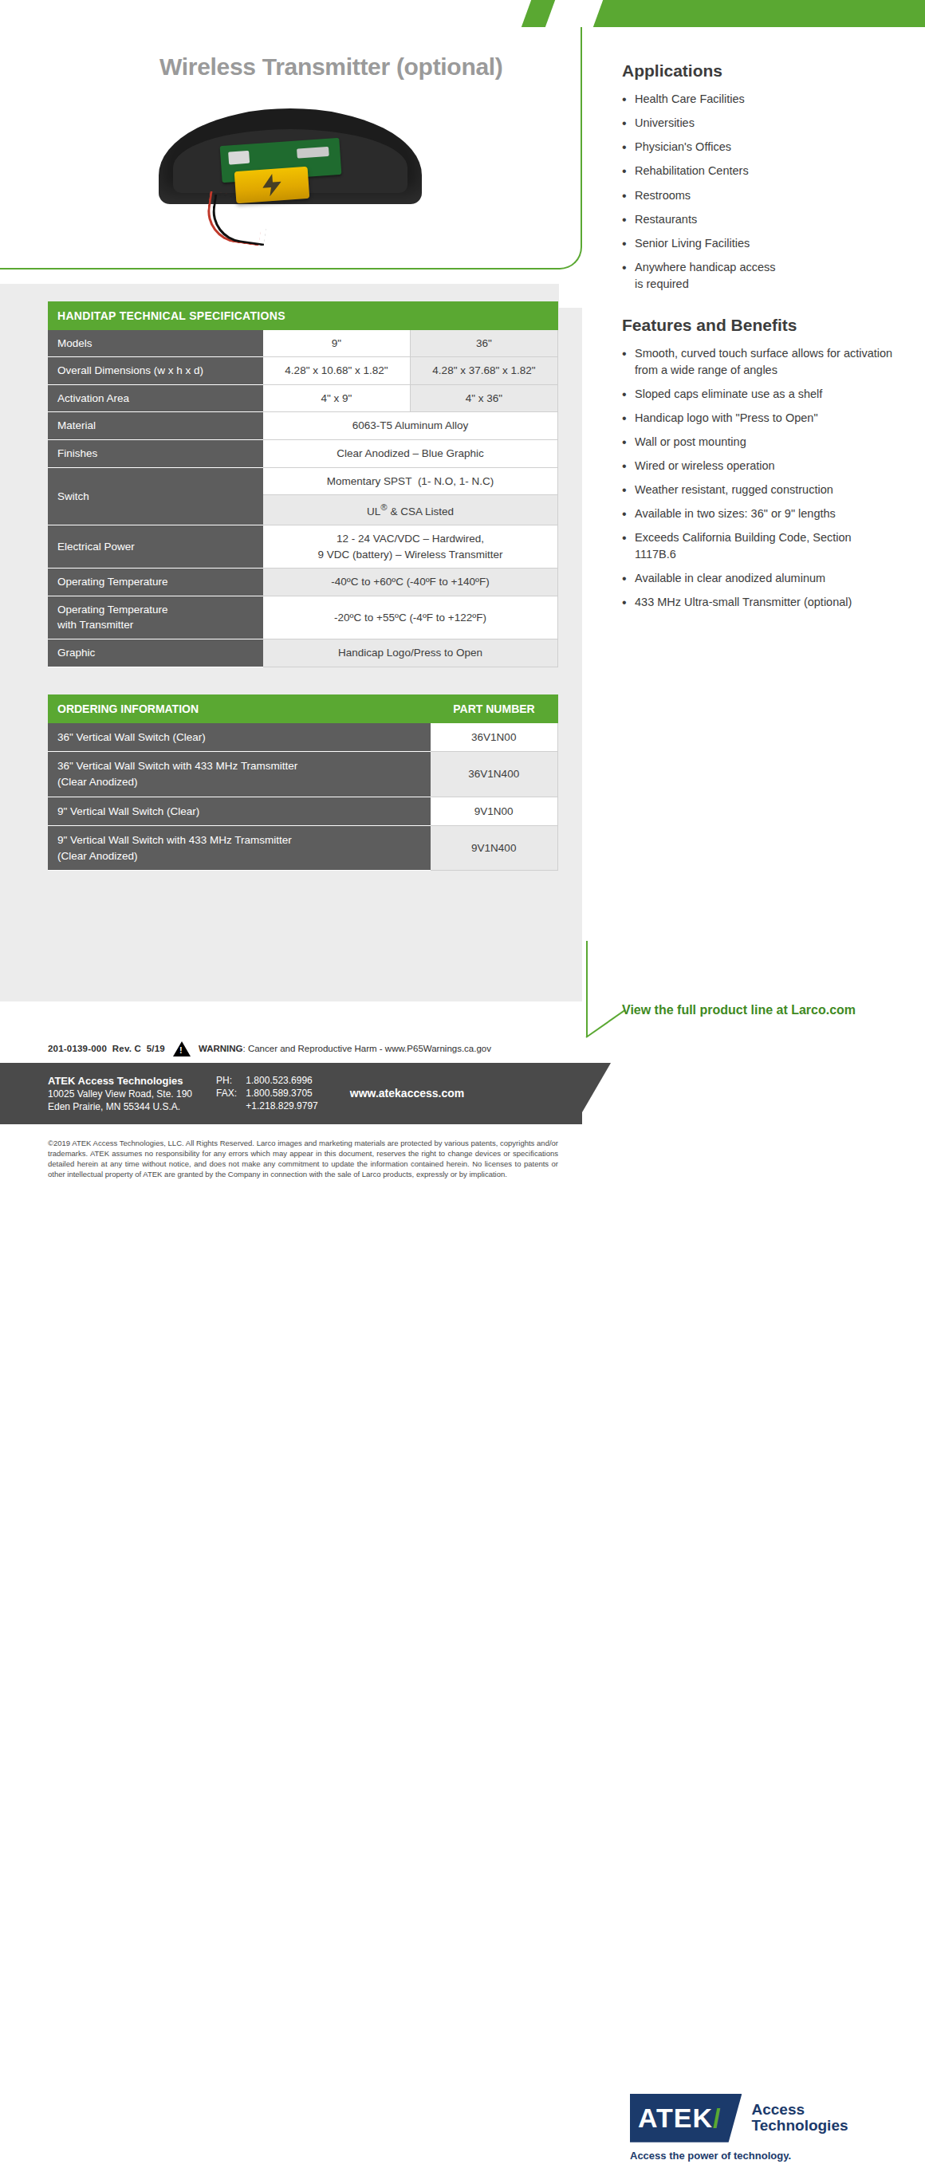Wireless Transmitter (optional)
Applications
Health Care Facilities
Universities
Physician's Offices
Rehabilitation Centers
Restrooms
Restaurants
Senior Living Facilities
Anywhere handicap access
is required
Features and Benefits
Smooth, curved touch surface allows for activation from a wide range of angles
Sloped caps eliminate use as a shelf
Handicap logo with "Press to Open"
Wall or post mounting
Wired or wireless operation
Weather resistant, rugged construction
Available in two sizes: 36" or 9" lengths
Exceeds California Building Code, Section 1117B.6
Available in clear anodized aluminum
433 MHz Ultra-small Transmitter (optional)
| HANDITAP TECHNICAL SPECIFICATIONS |
| --- |
| Models | 9" | 36" |
| Overall Dimensions (w x h x d) | 4.28" x 10.68" x 1.82" | 4.28" x 37.68" x 1.82" |
| Activation Area | 4" x 9" | 4" x 36" |
| Material | 6063-T5 Aluminum Alloy |
| Finishes | Clear Anodized – Blue Graphic |
| Switch | Momentary SPST (1- N.O, 1- N.C) |
| UL ® & CSA Listed |
| Electrical Power | 12 - 24 VAC/VDC – Hardwired, 9 VDC (battery) – Wireless Transmitter |
| Operating Temperature | -40ºC to +60ºC (-40ºF to +140ºF) |
| Operating Temperature with Transmitter | -20ºC to +55ºC (-4ºF to +122ºF) |
| Graphic | Handicap Logo/Press to Open |
| ORDERING INFORMATION | PART NUMBER |
| --- | --- |
| 36" Vertical Wall Switch (Clear) | 36V1N00 |
| 36" Vertical Wall Switch with 433 MHz Tramsmitter (Clear Anodized) | 36V1N400 |
| 9" Vertical Wall Switch (Clear) | 9V1N00 |
| 9" Vertical Wall Switch with 433 MHz Tramsmitter (Clear Anodized) | 9V1N400 |
View the full product line at Larco.com
201-0139-000 Rev. C 5/19 WARNING: Cancer and Reproductive Harm - www.P65Warnings.ca.gov
ATEK Access Technologies
10025 Valley View Road, Ste. 190
Eden Prairie, MN 55344 U.S.A.
PH: 1.800.523.6996
FAX: 1.800.589.3705
+1.218.829.9797
www.atekaccess.com
ATEK/
AccessTechnologies
Access the power of technology.
©2019 ATEK Access Technologies, LLC. All Rights Reserved. Larco images and marketing materials are protected by various patents, copyrights and/or trademarks. ATEK assumes no responsibility for any errors which may appear in this document, reserves the right to change devices or specifications detailed herein at any time without notice, and does not make any commitment to update the information contained herein. No licenses to patents or other intellectual property of ATEK are granted by the Company in connection with the sale of Larco products, expressly or by implication.